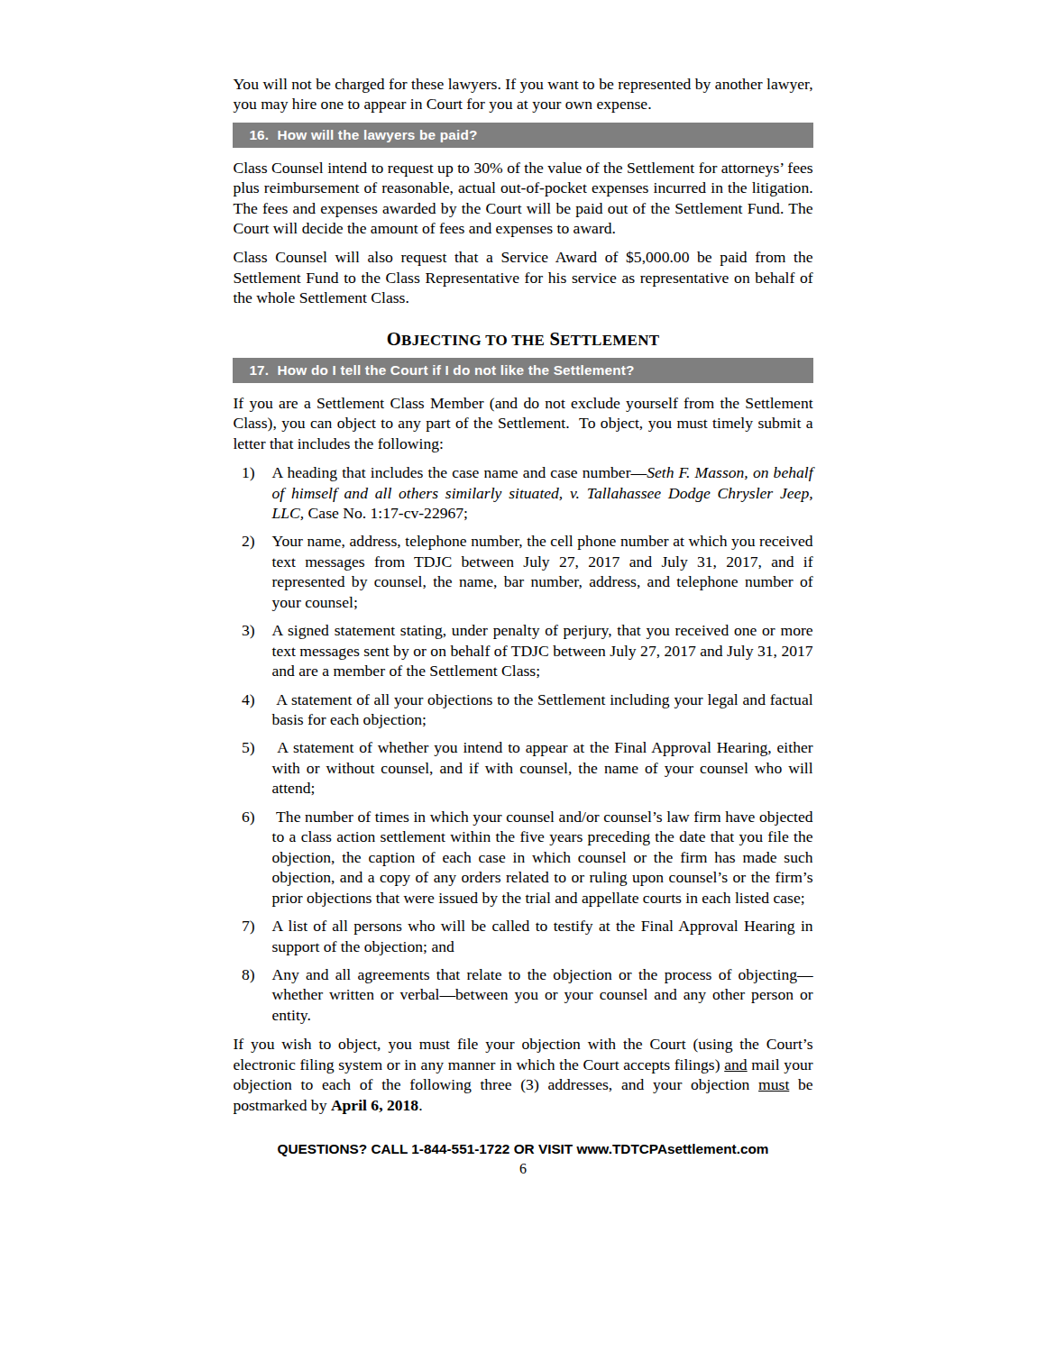You will not be charged for these lawyers. If you want to be represented by another lawyer, you may hire one to appear in Court for you at your own expense.
16. How will the lawyers be paid?
Class Counsel intend to request up to 30% of the value of the Settlement for attorneys’ fees plus reimbursement of reasonable, actual out-of-pocket expenses incurred in the litigation. The fees and expenses awarded by the Court will be paid out of the Settlement Fund. The Court will decide the amount of fees and expenses to award.
Class Counsel will also request that a Service Award of $5,000.00 be paid from the Settlement Fund to the Class Representative for his service as representative on behalf of the whole Settlement Class.
OBJECTING TO THE SETTLEMENT
17. How do I tell the Court if I do not like the Settlement?
If you are a Settlement Class Member (and do not exclude yourself from the Settlement Class), you can object to any part of the Settlement. To object, you must timely submit a letter that includes the following:
1) A heading that includes the case name and case number—Seth F. Masson, on behalf of himself and all others similarly situated, v. Tallahassee Dodge Chrysler Jeep, LLC, Case No. 1:17-cv-22967;
2) Your name, address, telephone number, the cell phone number at which you received text messages from TDJC between July 27, 2017 and July 31, 2017, and if represented by counsel, the name, bar number, address, and telephone number of your counsel;
3) A signed statement stating, under penalty of perjury, that you received one or more text messages sent by or on behalf of TDJC between July 27, 2017 and July 31, 2017 and are a member of the Settlement Class;
4) A statement of all your objections to the Settlement including your legal and factual basis for each objection;
5) A statement of whether you intend to appear at the Final Approval Hearing, either with or without counsel, and if with counsel, the name of your counsel who will attend;
6) The number of times in which your counsel and/or counsel’s law firm have objected to a class action settlement within the five years preceding the date that you file the objection, the caption of each case in which counsel or the firm has made such objection, and a copy of any orders related to or ruling upon counsel’s or the firm’s prior objections that were issued by the trial and appellate courts in each listed case;
7) A list of all persons who will be called to testify at the Final Approval Hearing in support of the objection; and
8) Any and all agreements that relate to the objection or the process of objecting—whether written or verbal—between you or your counsel and any other person or entity.
If you wish to object, you must file your objection with the Court (using the Court’s electronic filing system or in any manner in which the Court accepts filings) and mail your objection to each of the following three (3) addresses, and your objection must be postmarked by April 6, 2018.
QUESTIONS? CALL 1-844-551-1722 OR VISIT www.TDTCPAsettlement.com
6